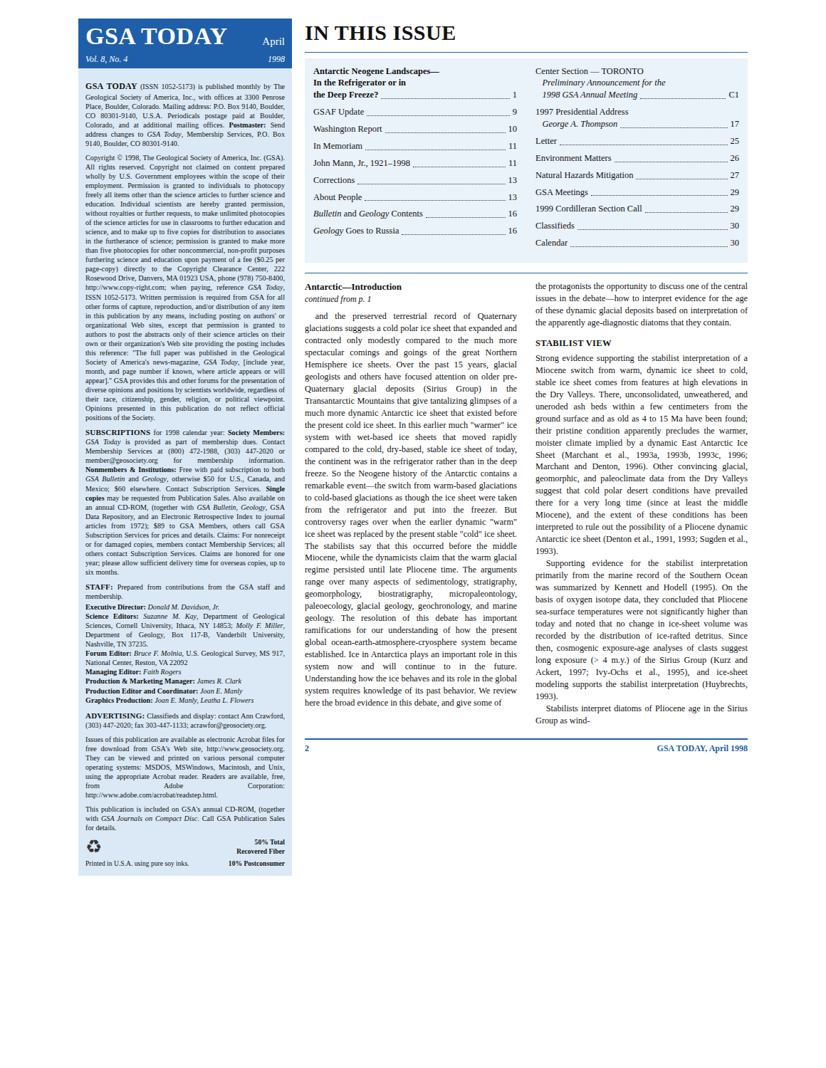GSA TODAY
April
Vol. 8, No. 4 1998
GSA TODAY (ISSN 1052-5173) is published monthly by The Geological Society of America, Inc., with offices at 3300 Penrose Place, Boulder, Colorado. Mailing address: P.O. Box 9140, Boulder, CO 80301-9140, U.S.A. Periodicals postage paid at Boulder, Colorado, and at additional mailing offices. Postmaster: Send address changes to GSA Today, Membership Services, P.O. Box 9140, Boulder, CO 80301-9140.
Copyright © 1998, The Geological Society of America, Inc. (GSA). All rights reserved. Copyright not claimed on content prepared wholly by U.S. Government employees within the scope of their employment. Permission is granted to individuals to photocopy freely all items other than the science articles to further science and education. Individual scientists are hereby granted permission, without royalties or further requests, to make unlimited photocopies of the science articles for use in classrooms to further education and science, and to make up to five copies for distribution to associates in the furtherance of science; permission is granted to make more than five photocopies for other noncommercial, non-profit purposes furthering science and education upon payment of a fee ($0.25 per page-copy) directly to the Copyright Clearance Center, 222 Rosewood Drive, Danvers, MA 01923 USA, phone (978) 750-8400, http://www.copy-right.com; when paying, reference GSA Today, ISSN 1052-5173. Written permission is required from GSA for all other forms of capture, reproduction, and/or distribution of any item in this publication by any means, including posting on authors' or organizational Web sites, except that permission is granted to authors to post the abstracts only of their science articles on their own or their organization's Web site providing the posting includes this reference: "The full paper was published in the Geological Society of America's news-magazine, GSA Today, [include year, month, and page number if known, where article appears or will appear]." GSA provides this and other forums for the presentation of diverse opinions and positions by scientists worldwide, regardless of their race, citizenship, gender, religion, or political viewpoint. Opinions presented in this publication do not reflect official positions of the Society.
SUBSCRIPTIONS for 1998 calendar year: Society Members: GSA Today is provided as part of membership dues. Contact Membership Services at (800) 472-1988, (303) 447-2020 or member@geosociety.org for membership information. Nonmembers & Institutions: Free with paid subscription to both GSA Bulletin and Geology, otherwise $50 for U.S., Canada, and Mexico; $60 elsewhere. Contact Subscription Services. Single copies may be requested from Publication Sales. Also available on an annual CD-ROM, (together with GSA Bulletin, Geology, GSA Data Repository, and an Electronic Retrospective Index to journal articles from 1972); $89 to GSA Members, others call GSA Subscription Services for prices and details. Claims: For nonreceipt or for damaged copies, members contact Membership Services; all others contact Subscription Services. Claims are honored for one year; please allow sufficient delivery time for overseas copies, up to six months.
STAFF: Prepared from contributions from the GSA staff and membership.
Executive Director: Donald M. Davidson, Jr.
Science Editors: Suzanne M. Kay, Department of Geological Sciences, Cornell University, Ithaca, NY 14853; Molly F. Miller, Department of Geology, Box 117-B, Vanderbilt University, Nashville, TN 37235.
Forum Editor: Bruce F. Molnia, U.S. Geological Survey, MS 917, National Center, Reston, VA 22092
Managing Editor: Faith Rogers
Production & Marketing Manager: James R. Clark
Production Editor and Coordinator: Joan E. Manly
Graphics Production: Joan E. Manly, Leatha L. Flowers
ADVERTISING: Classifieds and display: contact Ann Crawford, (303) 447-2020; fax 303-447-1133; acrawfor@geosociety.org.
Issues of this publication are available as electronic Acrobat files for free download from GSA's Web site, http://www.geosociety.org. They can be viewed and printed on various personal computer operating systems: MSDOS, MSWindows, Macintosh, and Unix, using the appropriate Acrobat reader. Readers are available, free, from Adobe Corporation: http://www.adobe.com/acrobat/readstep.html.
This publication is included on GSA's annual CD-ROM, (together with GSA Journals on Compact Disc. Call GSA Publication Sales for details.
♻
50% Total Recovered Fiber
Printed in U.S.A. using pure soy inks. 10% Postconsumer
IN THIS ISSUE
Antarctic Neogene Landscapes—
In the Refrigerator or in
the Deep Freeze? 1
GSAF Update 9
Washington Report 10
In Memoriam 11
John Mann, Jr., 1921–1998 11
Corrections 13
About People 13
Bulletin and Geology Contents 16
Geology Goes to Russia 16
Center Section — TORONTO
Preliminary Announcement for the
1998 GSA Annual Meeting C1
1997 Presidential Address
George A. Thompson 17
Letter 25
Environment Matters 26
Natural Hazards Mitigation 27
GSA Meetings 29
1999 Cordilleran Section Call 29
Classifieds 30
Calendar 30
Antarctic—Introduction
continued from p. 1
and the preserved terrestrial record of Quaternary glaciations suggests a cold polar ice sheet that expanded and contracted only modestly compared to the much more spectacular comings and goings of the great Northern Hemisphere ice sheets. Over the past 15 years, glacial geologists and others have focused attention on older pre-Quaternary glacial deposits (Sirius Group) in the Transantarctic Mountains that give tantalizing glimpses of a much more dynamic Antarctic ice sheet that existed before the present cold ice sheet. In this earlier much "warmer" ice system with wet-based ice sheets that moved rapidly compared to the cold, dry-based, stable ice sheet of today, the continent was in the refrigerator rather than in the deep freeze. So the Neogene history of the Antarctic contains a remarkable event—the switch from warm-based glaciations to cold-based glaciations as though the ice sheet were taken from the refrigerator and put into the freezer. But controversy rages over when the earlier dynamic "warm" ice sheet was replaced by the present stable "cold" ice sheet. The stabilists say that this occurred before the middle Miocene, while the dynamicists claim that the warm glacial regime persisted until late Pliocene time. The arguments range over many aspects of sedimentology, stratigraphy, geomorphology, biostratigraphy, micropaleontology, paleoecology, glacial geology, geochronology, and marine geology. The resolution of this debate has important ramifications for our understanding of how the present global ocean-earth-atmosphere-cryosphere system became established. Ice in Antarctica plays an important role in this system now and will continue to in the future. Understanding how the ice behaves and its role in the global system requires knowledge of its past behavior. We review here the broad evidence in this debate, and give some of
the protagonists the opportunity to discuss one of the central issues in the debate—how to interpret evidence for the age of these dynamic glacial deposits based on interpretation of the apparently age-diagnostic diatoms that they contain.
STABILIST VIEW
Strong evidence supporting the stabilist interpretation of a Miocene switch from warm, dynamic ice sheet to cold, stable ice sheet comes from features at high elevations in the Dry Valleys. There, unconsolidated, unweathered, and uneroded ash beds within a few centimeters from the ground surface and as old as 4 to 15 Ma have been found; their pristine condition apparently precludes the warmer, moister climate implied by a dynamic East Antarctic Ice Sheet (Marchant et al., 1993a, 1993b, 1993c, 1996; Marchant and Denton, 1996). Other convincing glacial, geomorphic, and paleoclimate data from the Dry Valleys suggest that cold polar desert conditions have prevailed there for a very long time (since at least the middle Miocene), and the extent of these conditions has been interpreted to rule out the possibility of a Pliocene dynamic Antarctic ice sheet (Denton et al., 1991, 1993; Sugden et al., 1993).
Supporting evidence for the stabilist interpretation primarily from the marine record of the Southern Ocean was summarized by Kennett and Hodell (1995). On the basis of oxygen isotope data, they concluded that Pliocene sea-surface temperatures were not significantly higher than today and noted that no change in ice-sheet volume was recorded by the distribution of ice-rafted detritus. Since then, cosmogenic exposure-age analyses of clasts suggest long exposure (> 4 m.y.) of the Sirius Group (Kurz and Ackert, 1997; Ivy-Ochs et al., 1995), and ice-sheet modeling supports the stabilist interpretation (Huybrechts, 1993).
Stabilists interpret diatoms of Pliocene age in the Sirius Group as wind-
2 GSA TODAY, April 1998